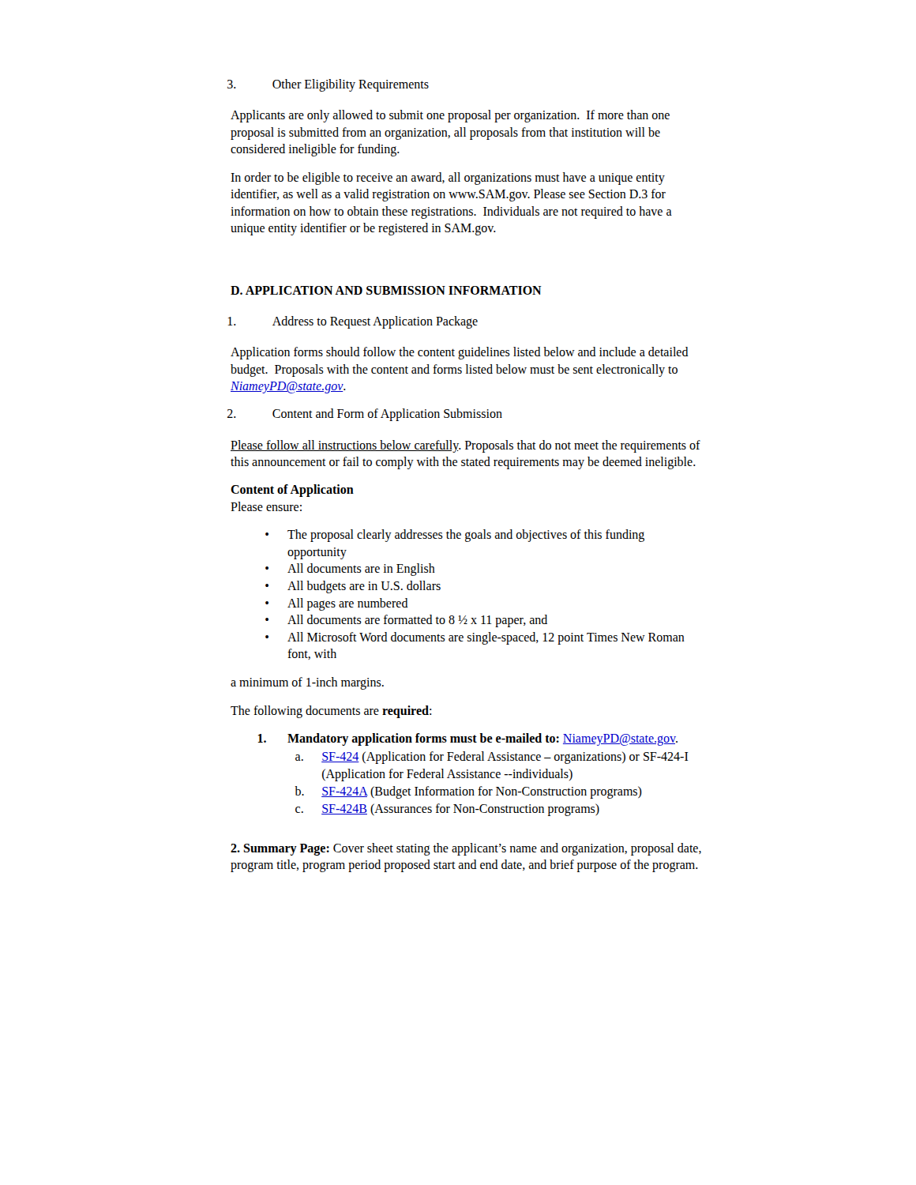3. Other Eligibility Requirements
Applicants are only allowed to submit one proposal per organization. If more than one proposal is submitted from an organization, all proposals from that institution will be considered ineligible for funding.
In order to be eligible to receive an award, all organizations must have a unique entity identifier, as well as a valid registration on www.SAM.gov. Please see Section D.3 for information on how to obtain these registrations. Individuals are not required to have a unique entity identifier or be registered in SAM.gov.
D. APPLICATION AND SUBMISSION INFORMATION
1. Address to Request Application Package
Application forms should follow the content guidelines listed below and include a detailed budget. Proposals with the content and forms listed below must be sent electronically to NiameyPD@state.gov.
2. Content and Form of Application Submission
Please follow all instructions below carefully. Proposals that do not meet the requirements of this announcement or fail to comply with the stated requirements may be deemed ineligible.
Content of Application
Please ensure:
The proposal clearly addresses the goals and objectives of this funding opportunity
All documents are in English
All budgets are in U.S. dollars
All pages are numbered
All documents are formatted to 8 ½ x 11 paper, and
All Microsoft Word documents are single-spaced, 12 point Times New Roman font, with
a minimum of 1-inch margins.
The following documents are required:
Mandatory application forms must be e-mailed to: NiameyPD@state.gov.
SF-424 (Application for Federal Assistance – organizations) or SF-424-I (Application for Federal Assistance --individuals)
SF-424A (Budget Information for Non-Construction programs)
SF-424B (Assurances for Non-Construction programs)
2. Summary Page: Cover sheet stating the applicant’s name and organization, proposal date, program title, program period proposed start and end date, and brief purpose of the program.